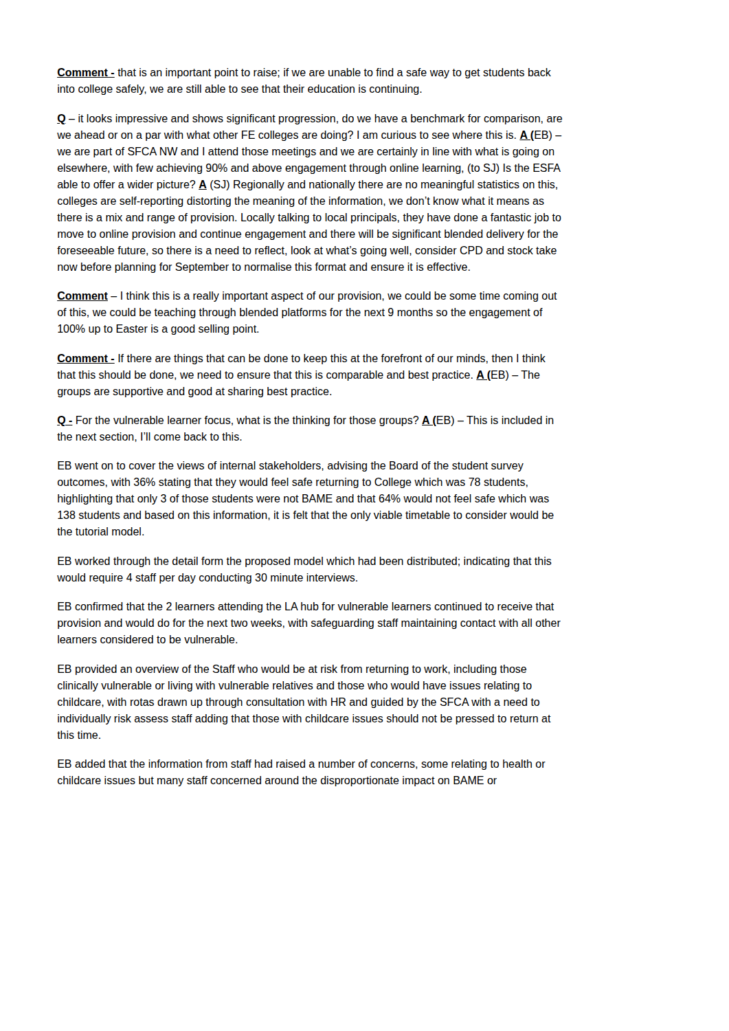Comment - that is an important point to raise; if we are unable to find a safe way to get students back into college safely, we are still able to see that their education is continuing.
Q – it looks impressive and shows significant progression, do we have a benchmark for comparison, are we ahead or on a par with what other FE colleges are doing? I am curious to see where this is. A (EB) – we are part of SFCA NW and I attend those meetings and we are certainly in line with what is going on elsewhere, with few achieving 90% and above engagement through online learning, (to SJ) Is the ESFA able to offer a wider picture? A (SJ) Regionally and nationally there are no meaningful statistics on this, colleges are self-reporting distorting the meaning of the information, we don’t know what it means as there is a mix and range of provision. Locally talking to local principals, they have done a fantastic job to move to online provision and continue engagement and there will be significant blended delivery for the foreseeable future, so there is a need to reflect, look at what’s going well, consider CPD and stock take now before planning for September to normalise this format and ensure it is effective.
Comment – I think this is a really important aspect of our provision, we could be some time coming out of this, we could be teaching through blended platforms for the next 9 months so the engagement of 100% up to Easter is a good selling point.
Comment - If there are things that can be done to keep this at the forefront of our minds, then I think that this should be done, we need to ensure that this is comparable and best practice. A (EB) – The groups are supportive and good at sharing best practice.
Q - For the vulnerable learner focus, what is the thinking for those groups? A (EB) – This is included in the next section, I’ll come back to this.
EB went on to cover the views of internal stakeholders, advising the Board of the student survey outcomes, with 36% stating that they would feel safe returning to College which was 78 students, highlighting that only 3 of those students were not BAME and that 64% would not feel safe which was 138 students and based on this information, it is felt that the only viable timetable to consider would be the tutorial model.
EB worked through the detail form the proposed model which had been distributed; indicating that this would require 4 staff per day conducting 30 minute interviews.
EB confirmed that the 2 learners attending the LA hub for vulnerable learners continued to receive that provision and would do for the next two weeks, with safeguarding staff maintaining contact with all other learners considered to be vulnerable.
EB provided an overview of the Staff who would be at risk from returning to work, including those clinically vulnerable or living with vulnerable relatives and those who would have issues relating to childcare, with rotas drawn up through consultation with HR and guided by the SFCA with a need to individually risk assess staff adding that those with childcare issues should not be pressed to return at this time.
EB added that the information from staff had raised a number of concerns, some relating to health or childcare issues but many staff concerned around the disproportionate impact on BAME or